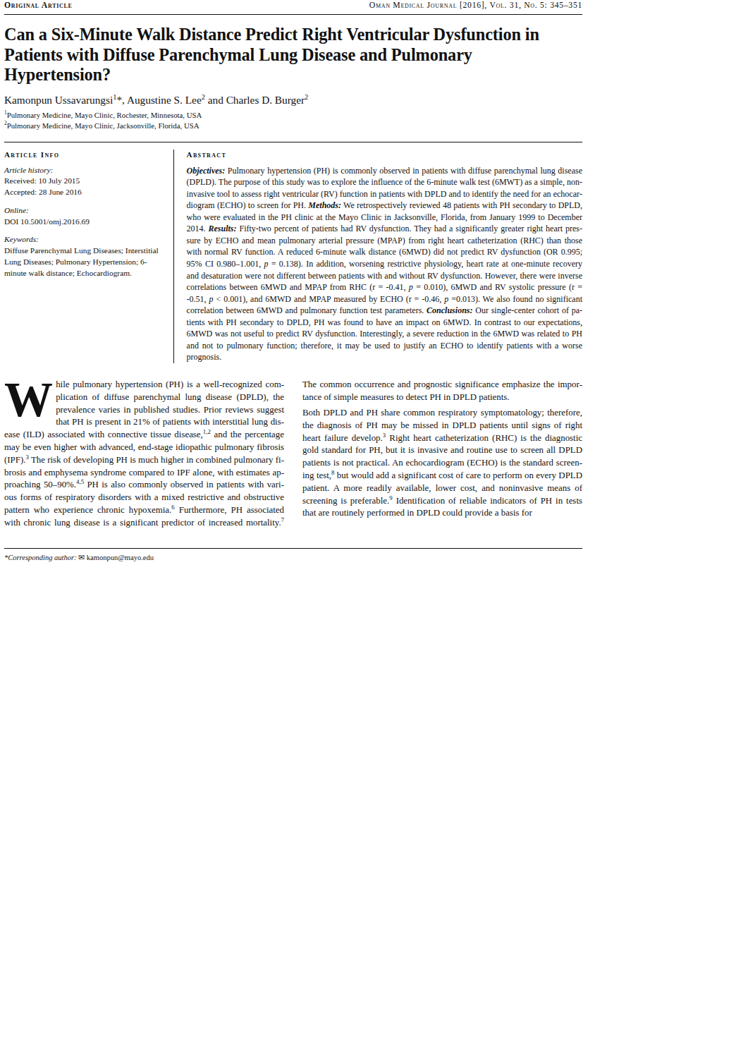Original Article
Oman Medical Journal [2016], Vol. 31, No. 5: 345–351
Can a Six-Minute Walk Distance Predict Right Ventricular Dysfunction in Patients with Diffuse Parenchymal Lung Disease and Pulmonary Hypertension?
Kamonpun Ussavarungsi1*, Augustine S. Lee2 and Charles D. Burger2
1Pulmonary Medicine, Mayo Clinic, Rochester, Minnesota, USA
2Pulmonary Medicine, Mayo Clinic, Jacksonville, Florida, USA
Article Info
Article history: Received: 10 July 2015
Accepted: 28 June 2016
Online: DOI 10.5001/omj.2016.69
Keywords: Diffuse Parenchymal Lung Diseases; Interstitial Lung Diseases; Pulmonary Hypertension; 6-minute walk distance; Echocardiogram.
Abstract
Objectives: Pulmonary hypertension (PH) is commonly observed in patients with diffuse parenchymal lung disease (DPLD). The purpose of this study was to explore the influence of the 6-minute walk test (6MWT) as a simple, non-invasive tool to assess right ventricular (RV) function in patients with DPLD and to identify the need for an echocardiogram (ECHO) to screen for PH. Methods: We retrospectively reviewed 48 patients with PH secondary to DPLD, who were evaluated in the PH clinic at the Mayo Clinic in Jacksonville, Florida, from January 1999 to December 2014. Results: Fifty-two percent of patients had RV dysfunction. They had a significantly greater right heart pressure by ECHO and mean pulmonary arterial pressure (MPAP) from right heart catheterization (RHC) than those with normal RV function. A reduced 6-minute walk distance (6MWD) did not predict RV dysfunction (OR 0.995; 95% CI 0.980–1.001, p = 0.138). In addition, worsening restrictive physiology, heart rate at one-minute recovery and desaturation were not different between patients with and without RV dysfunction. However, there were inverse correlations between 6MWD and MPAP from RHC (r = -0.41, p = 0.010), 6MWD and RV systolic pressure (r = -0.51, p < 0.001), and 6MWD and MPAP measured by ECHO (r = -0.46, p =0.013). We also found no significant correlation between 6MWD and pulmonary function test parameters. Conclusions: Our single-center cohort of patients with PH secondary to DPLD, PH was found to have an impact on 6MWD. In contrast to our expectations, 6MWD was not useful to predict RV dysfunction. Interestingly, a severe reduction in the 6MWD was related to PH and not to pulmonary function; therefore, it may be used to justify an ECHO to identify patients with a worse prognosis.
While pulmonary hypertension (PH) is a well-recognized complication of diffuse parenchymal lung disease (DPLD), the prevalence varies in published studies. Prior reviews suggest that PH is present in 21% of patients with interstitial lung disease (ILD) associated with connective tissue disease,1,2 and the percentage may be even higher with advanced, end-stage idiopathic pulmonary fibrosis (IPF).3 The risk of developing PH is much higher in combined pulmonary fibrosis and emphysema syndrome compared to IPF alone, with estimates approaching 50–90%.4,5 PH is also commonly observed in patients with various forms of respiratory disorders with a mixed restrictive and obstructive pattern who experience chronic hypoxemia.6 Furthermore, PH associated with chronic lung disease is a significant predictor of increased mortality.7 The common occurrence and prognostic significance emphasize the importance of simple measures to detect PH in DPLD patients.
Both DPLD and PH share common respiratory symptomatology; therefore, the diagnosis of PH may be missed in DPLD patients until signs of right heart failure develop.3 Right heart catheterization (RHC) is the diagnostic gold standard for PH, but it is invasive and routine use to screen all DPLD patients is not practical. An echocardiogram (ECHO) is the standard screening test,8 but would add a significant cost of care to perform on every DPLD patient. A more readily available, lower cost, and noninvasive means of screening is preferable.9 Identification of reliable indicators of PH in tests that are routinely performed in DPLD could provide a basis for
*Corresponding author: ✉ kamonpun@mayo.edu